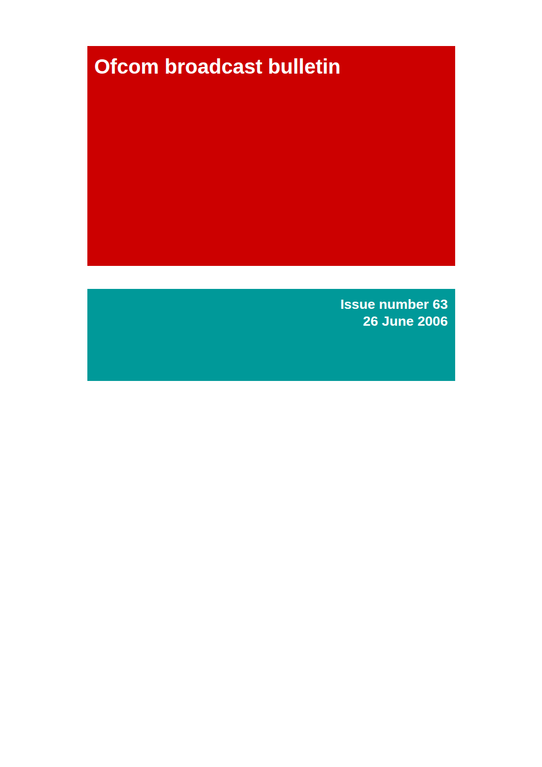Ofcom broadcast bulletin
Issue number 63
26 June 2006